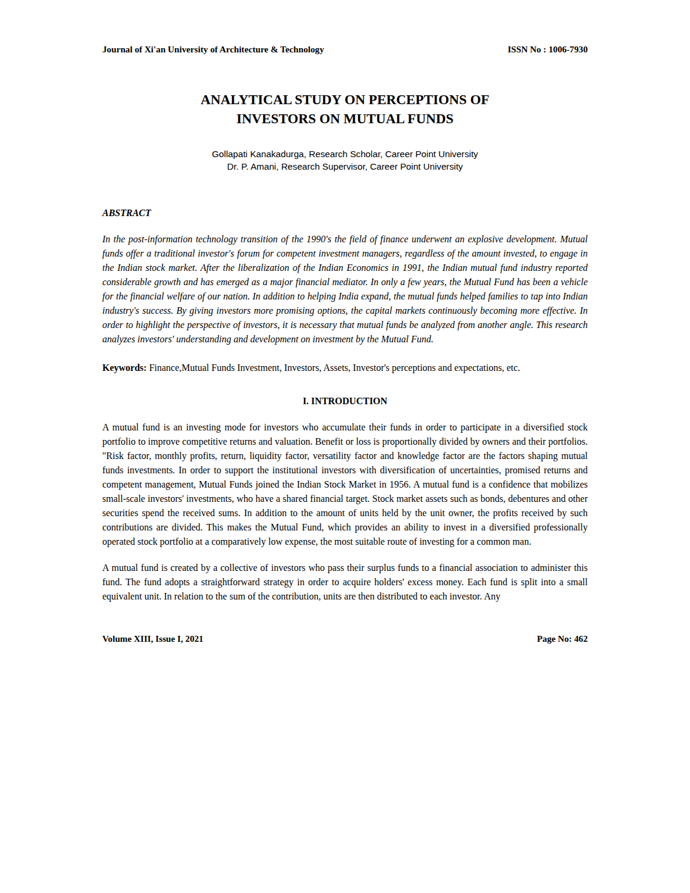Journal of Xi'an University of Architecture & Technology ISSN No : 1006-7930
Analytical Study on Perceptions of
Investors on Mutual Funds
Gollapati Kanakadurga, Research Scholar, Career Point University
Dr. P. Amani, Research Supervisor, Career Point University
ABSTRACT
In the post-information technology transition of the 1990's the field of finance underwent an explosive development. Mutual funds offer a traditional investor's forum for competent investment managers, regardless of the amount invested, to engage in the Indian stock market. After the liberalization of the Indian Economics in 1991, the Indian mutual fund industry reported considerable growth and has emerged as a major financial mediator. In only a few years, the Mutual Fund has been a vehicle for the financial welfare of our nation. In addition to helping India expand, the mutual funds helped families to tap into Indian industry's success. By giving investors more promising options, the capital markets continuously becoming more effective. In order to highlight the perspective of investors, it is necessary that mutual funds be analyzed from another angle. This research analyzes investors' understanding and development on investment by the Mutual Fund.
Keywords: Finance,Mutual Funds Investment, Investors, Assets, Investor's perceptions and expectations, etc.
I. INTRODUCTION
A mutual fund is an investing mode for investors who accumulate their funds in order to participate in a diversified stock portfolio to improve competitive returns and valuation. Benefit or loss is proportionally divided by owners and their portfolios. "Risk factor, monthly profits, return, liquidity factor, versatility factor and knowledge factor are the factors shaping mutual funds investments. In order to support the institutional investors with diversification of uncertainties, promised returns and competent management, Mutual Funds joined the Indian Stock Market in 1956. A mutual fund is a confidence that mobilizes small-scale investors' investments, who have a shared financial target. Stock market assets such as bonds, debentures and other securities spend the received sums. In addition to the amount of units held by the unit owner, the profits received by such contributions are divided. This makes the Mutual Fund, which provides an ability to invest in a diversified professionally operated stock portfolio at a comparatively low expense, the most suitable route of investing for a common man.
A mutual fund is created by a collective of investors who pass their surplus funds to a financial association to administer this fund. The fund adopts a straightforward strategy in order to acquire holders' excess money. Each fund is split into a small equivalent unit. In relation to the sum of the contribution, units are then distributed to each investor. Any
Volume XIII, Issue I, 2021 Page No: 462